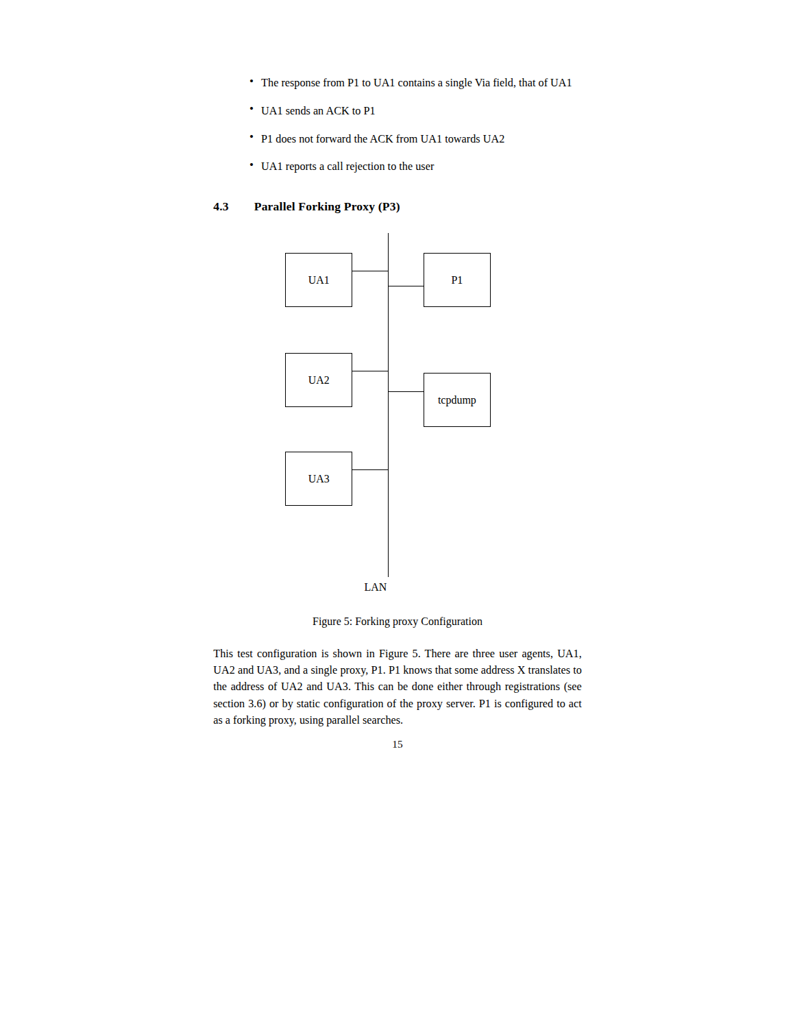The response from P1 to UA1 contains a single Via field, that of UA1
UA1 sends an ACK to P1
P1 does not forward the ACK from UA1 towards UA2
UA1 reports a call rejection to the user
4.3 Parallel Forking Proxy (P3)
UA1
P1
UA2
tcpdump
UA3
LAN
Figure 5: Forking proxy Configuration
This test configuration is shown in Figure 5. There are three user agents, UA1, UA2 and UA3, and a single proxy, P1. P1 knows that some address X translates to the address of UA2 and UA3. This can be done either through registrations (see section 3.6) or by static configuration of the proxy server. P1 is configured to act as a forking proxy, using parallel searches.
15